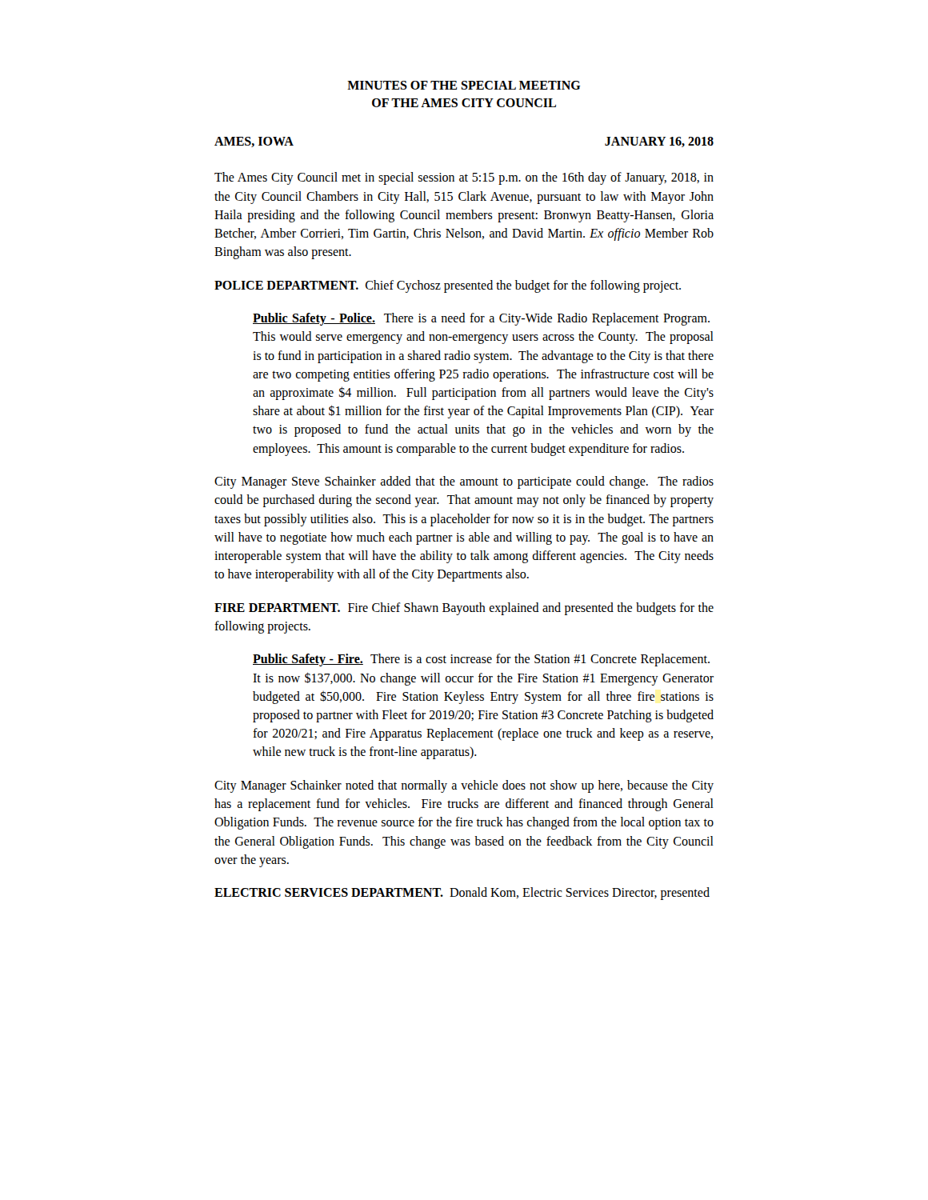Minutes of the Special Meeting
of the Ames City Council
Ames, Iowa January 16, 2018
The Ames City Council met in special session at 5:15 p.m. on the 16th day of January, 2018, in the City Council Chambers in City Hall, 515 Clark Avenue, pursuant to law with Mayor John Haila presiding and the following Council members present: Bronwyn Beatty-Hansen, Gloria Betcher, Amber Corrieri, Tim Gartin, Chris Nelson, and David Martin. Ex officio Member Rob Bingham was also present.
POLICE DEPARTMENT. Chief Cychosz presented the budget for the following project.
Public Safety - Police. There is a need for a City-Wide Radio Replacement Program. This would serve emergency and non-emergency users across the County. The proposal is to fund in participation in a shared radio system. The advantage to the City is that there are two competing entities offering P25 radio operations. The infrastructure cost will be an approximate $4 million. Full participation from all partners would leave the City's share at about $1 million for the first year of the Capital Improvements Plan (CIP). Year two is proposed to fund the actual units that go in the vehicles and worn by the employees. This amount is comparable to the current budget expenditure for radios.
City Manager Steve Schainker added that the amount to participate could change. The radios could be purchased during the second year. That amount may not only be financed by property taxes but possibly utilities also. This is a placeholder for now so it is in the budget. The partners will have to negotiate how much each partner is able and willing to pay. The goal is to have an interoperable system that will have the ability to talk among different agencies. The City needs to have interoperability with all of the City Departments also.
FIRE DEPARTMENT. Fire Chief Shawn Bayouth explained and presented the budgets for the following projects.
Public Safety - Fire. There is a cost increase for the Station #1 Concrete Replacement. It is now $137,000. No change will occur for the Fire Station #1 Emergency Generator budgeted at $50,000. Fire Station Keyless Entry System for all three fire stations is proposed to partner with Fleet for 2019/20; Fire Station #3 Concrete Patching is budgeted for 2020/21; and Fire Apparatus Replacement (replace one truck and keep as a reserve, while new truck is the front-line apparatus).
City Manager Schainker noted that normally a vehicle does not show up here, because the City has a replacement fund for vehicles. Fire trucks are different and financed through General Obligation Funds. The revenue source for the fire truck has changed from the local option tax to the General Obligation Funds. This change was based on the feedback from the City Council over the years.
ELECTRIC SERVICES DEPARTMENT. Donald Kom, Electric Services Director, presented